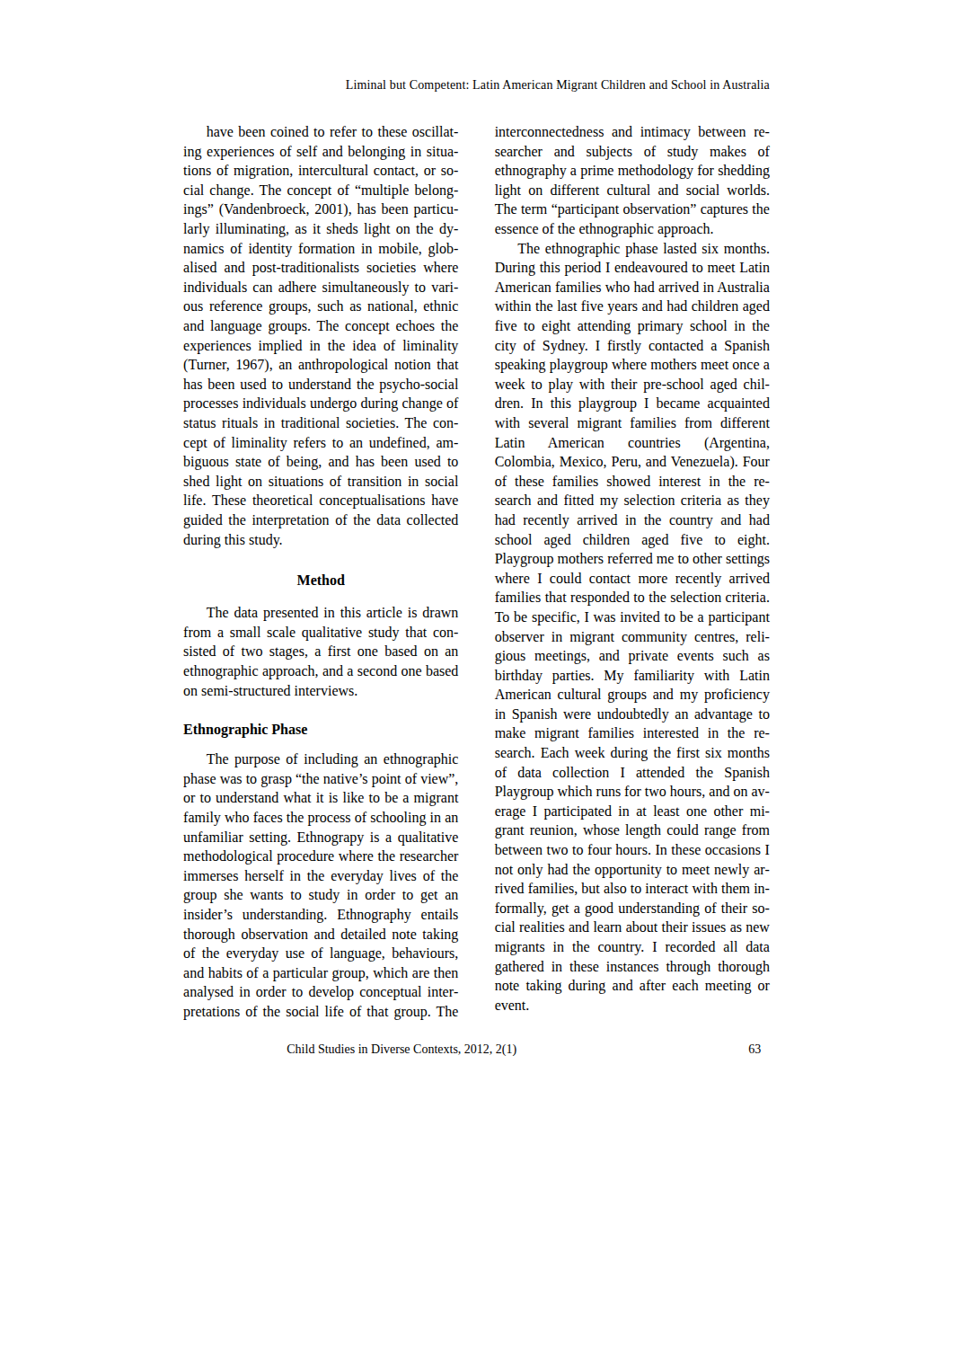Liminal but Competent: Latin American Migrant Children and School in Australia
have been coined to refer to these oscillating experiences of self and belonging in situations of migration, intercultural contact, or social change. The concept of “multiple belongings” (Vandenbroeck, 2001), has been particularly illuminating, as it sheds light on the dynamics of identity formation in mobile, globalised and post-traditionalists societies where individuals can adhere simultaneously to various reference groups, such as national, ethnic and language groups. The concept echoes the experiences implied in the idea of liminality (Turner, 1967), an anthropological notion that has been used to understand the psycho-social processes individuals undergo during change of status rituals in traditional societies. The concept of liminality refers to an undefined, ambiguous state of being, and has been used to shed light on situations of transition in social life. These theoretical conceptualisations have guided the interpretation of the data collected during this study.
Method
The data presented in this article is drawn from a small scale qualitative study that consisted of two stages, a first one based on an ethnographic approach, and a second one based on semi-structured interviews.
Ethnographic Phase
The purpose of including an ethnographic phase was to grasp “the native’s point of view”, or to understand what it is like to be a migrant family who faces the process of schooling in an unfamiliar setting. Ethnograpy is a qualitative methodological procedure where the researcher immerses herself in the everyday lives of the group she wants to study in order to get an insider’s understanding. Ethnography entails thorough observation and detailed note taking of the everyday use of language, behaviours, and habits of a particular group, which are then analysed in order to develop conceptual interpretations of the social life of that group. The interconnectedness and intimacy between researcher and subjects of study makes of ethnography a prime methodology for shedding light on different cultural and social worlds. The term “participant observation” captures the essence of the ethnographic approach.
The ethnographic phase lasted six months. During this period I endeavoured to meet Latin American families who had arrived in Australia within the last five years and had children aged five to eight attending primary school in the city of Sydney. I firstly contacted a Spanish speaking playgroup where mothers meet once a week to play with their pre-school aged children. In this playgroup I became acquainted with several migrant families from different Latin American countries (Argentina, Colombia, Mexico, Peru, and Venezuela). Four of these families showed interest in the research and fitted my selection criteria as they had recently arrived in the country and had school aged children aged five to eight. Playgroup mothers referred me to other settings where I could contact more recently arrived families that responded to the selection criteria. To be specific, I was invited to be a participant observer in migrant community centres, religious meetings, and private events such as birthday parties. My familiarity with Latin American cultural groups and my proficiency in Spanish were undoubtedly an advantage to make migrant families interested in the research. Each week during the first six months of data collection I attended the Spanish Playgroup which runs for two hours, and on average I participated in at least one other migrant reunion, whose length could range from between two to four hours. In these occasions I not only had the opportunity to meet newly arrived families, but also to interact with them informally, get a good understanding of their social realities and learn about their issues as new migrants in the country. I recorded all data gathered in these instances through thorough note taking during and after each meeting or event.
Child Studies in Diverse Contexts, 2012, 2(1) 63